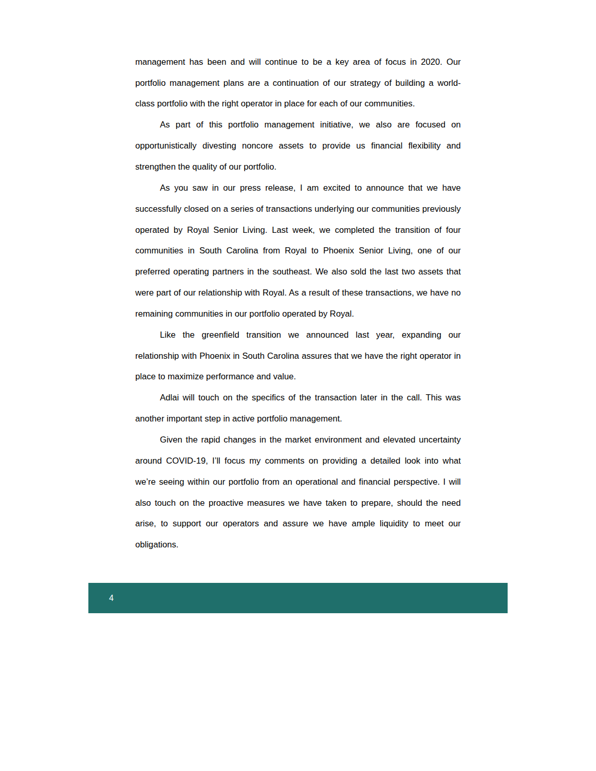management has been and will continue to be a key area of focus in 2020. Our portfolio management plans are a continuation of our strategy of building a world-class portfolio with the right operator in place for each of our communities.
As part of this portfolio management initiative, we also are focused on opportunistically divesting noncore assets to provide us financial flexibility and strengthen the quality of our portfolio.
As you saw in our press release, I am excited to announce that we have successfully closed on a series of transactions underlying our communities previously operated by Royal Senior Living. Last week, we completed the transition of four communities in South Carolina from Royal to Phoenix Senior Living, one of our preferred operating partners in the southeast. We also sold the last two assets that were part of our relationship with Royal. As a result of these transactions, we have no remaining communities in our portfolio operated by Royal.
Like the greenfield transition we announced last year, expanding our relationship with Phoenix in South Carolina assures that we have the right operator in place to maximize performance and value.
Adlai will touch on the specifics of the transaction later in the call. This was another important step in active portfolio management.
Given the rapid changes in the market environment and elevated uncertainty around COVID-19, I’ll focus my comments on providing a detailed look into what we’re seeing within our portfolio from an operational and financial perspective. I will also touch on the proactive measures we have taken to prepare, should the need arise, to support our operators and assure we have ample liquidity to meet our obligations.
4